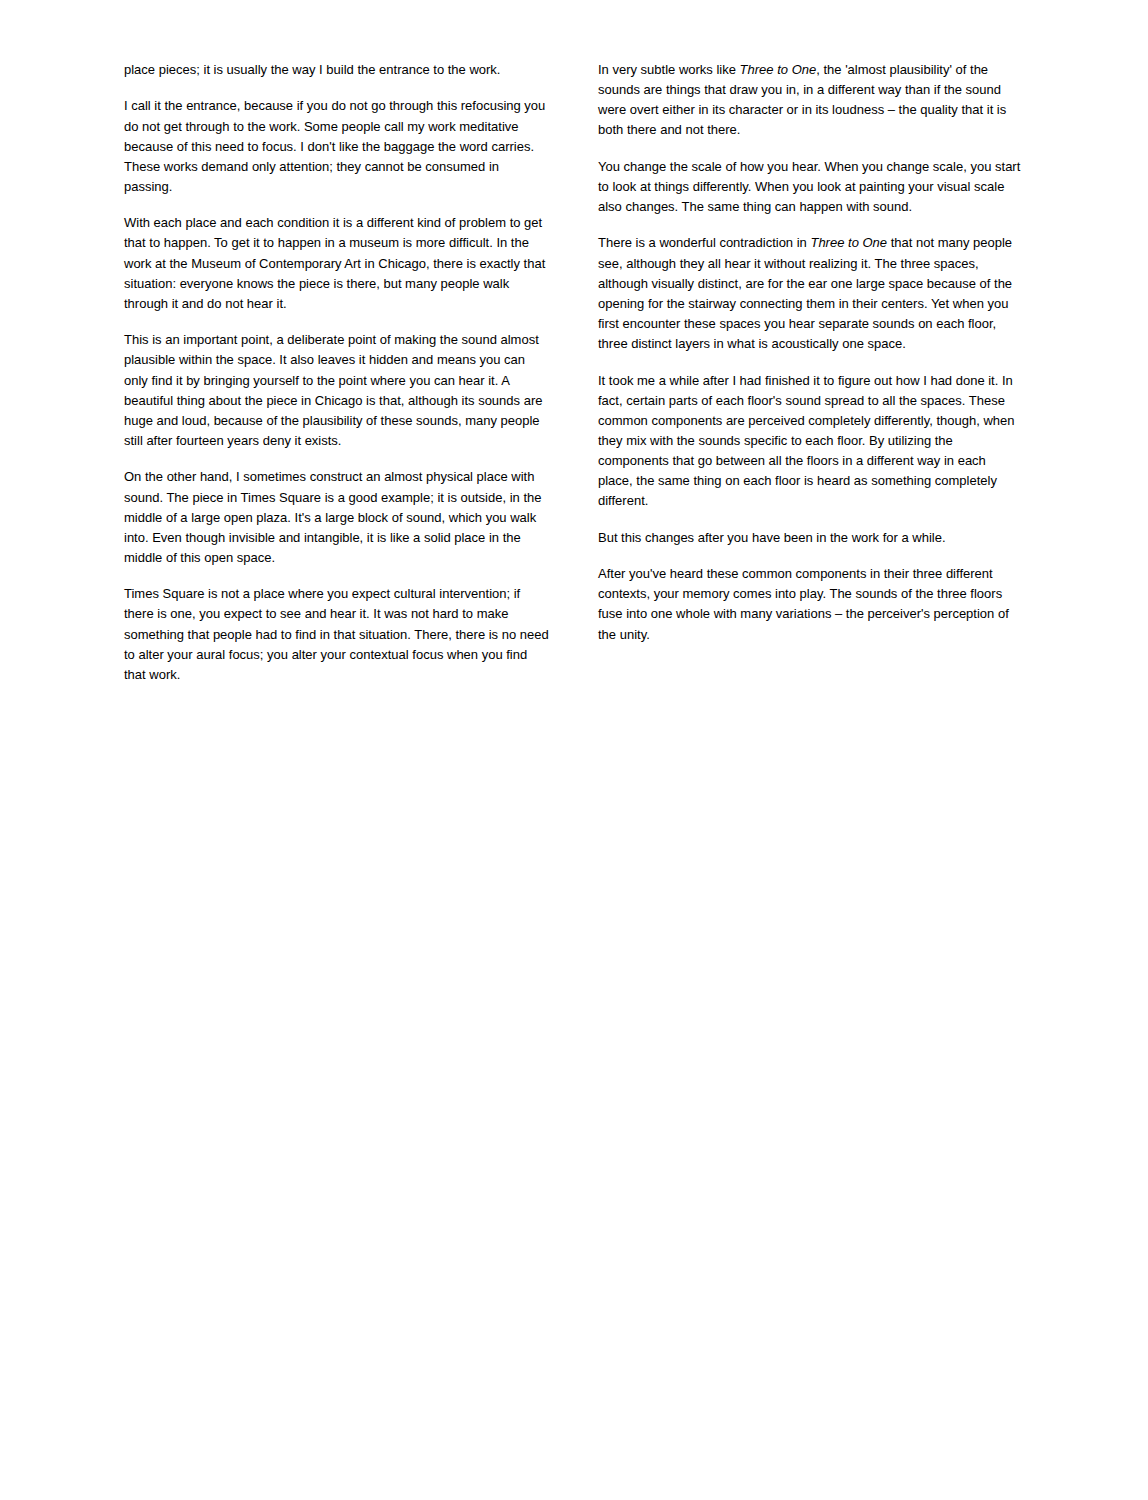place pieces; it is usually the way I build the entrance to the work.
I call it the entrance, because if you do not go through this refocusing you do not get through to the work. Some people call my work meditative because of this need to focus. I don't like the baggage the word carries. These works demand only attention; they cannot be consumed in passing.
With each place and each condition it is a different kind of problem to get that to happen. To get it to happen in a museum is more difficult. In the work at the Museum of Contemporary Art in Chicago, there is exactly that situation: everyone knows the piece is there, but many people walk through it and do not hear it.
This is an important point, a deliberate point of making the sound almost plausible within the space. It also leaves it hidden and means you can only find it by bringing yourself to the point where you can hear it. A beautiful thing about the piece in Chicago is that, although its sounds are huge and loud, because of the plausibility of these sounds, many people still after fourteen years deny it exists.
On the other hand, I sometimes construct an almost physical place with sound. The piece in Times Square is a good example; it is outside, in the middle of a large open plaza. It's a large block of sound, which you walk into. Even though invisible and intangible, it is like a solid place in the middle of this open space.
Times Square is not a place where you expect cultural intervention; if there is one, you expect to see and hear it. It was not hard to make something that people had to find in that situation. There, there is no need to alter your aural focus; you alter your contextual focus when you find that work.
In very subtle works like Three to One, the 'almost plausibility' of the sounds are things that draw you in, in a different way than if the sound were overt either in its character or in its loudness – the quality that it is both there and not there.
You change the scale of how you hear. When you change scale, you start to look at things differently. When you look at painting your visual scale also changes. The same thing can happen with sound.
There is a wonderful contradiction in Three to One that not many people see, although they all hear it without realizing it. The three spaces, although visually distinct, are for the ear one large space because of the opening for the stairway connecting them in their centers. Yet when you first encounter these spaces you hear separate sounds on each floor, three distinct layers in what is acoustically one space.
It took me a while after I had finished it to figure out how I had done it. In fact, certain parts of each floor's sound spread to all the spaces. These common components are perceived completely differently, though, when they mix with the sounds specific to each floor. By utilizing the components that go between all the floors in a different way in each place, the same thing on each floor is heard as something completely different.
But this changes after you have been in the work for a while.
After you've heard these common components in their three different contexts, your memory comes into play. The sounds of the three floors fuse into one whole with many variations – the perceiver's perception of the unity.